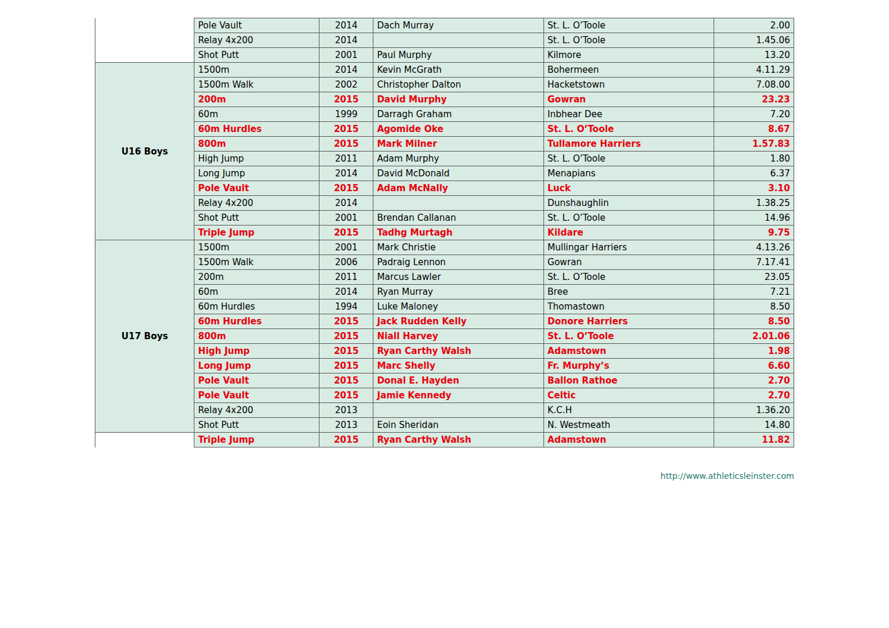| | Pole Vault | 2014 | Dach Murray | St. L. O’Toole | 2.00 |
| Relay 4x200 | 2014 | | St. L. O’Toole | 1.45.06 |
| Shot Putt | 2001 | Paul Murphy | Kilmore | 13.20 |
| U16 Boys | 1500m | 2014 | Kevin McGrath | Bohermeen | 4.11.29 |
| 1500m Walk | 2002 | Christopher Dalton | Hacketstown | 7.08.00 |
| 200m | 2015 | David Murphy | Gowran | 23.23 |
| 60m | 1999 | Darragh Graham | Inbhear Dee | 7.20 |
| 60m Hurdles | 2015 | Agomide Oke | St. L. O’Toole | 8.67 |
| 800m | 2015 | Mark Milner | Tullamore Harriers | 1.57.83 |
| High Jump | 2011 | Adam Murphy | St. L. O’Toole | 1.80 |
| Long Jump | 2014 | David McDonald | Menapians | 6.37 |
| Pole Vault | 2015 | Adam McNally | Luck | 3.10 |
| Relay 4x200 | 2014 | | Dunshaughlin | 1.38.25 |
| Shot Putt | 2001 | Brendan Callanan | St. L. O’Toole | 14.96 |
| Triple Jump | 2015 | Tadhg Murtagh | Kildare | 9.75 |
| U17 Boys | 1500m | 2001 | Mark Christie | Mullingar Harriers | 4.13.26 |
| 1500m Walk | 2006 | Padraig Lennon | Gowran | 7.17.41 |
| 200m | 2011 | Marcus Lawler | St. L. O’Toole | 23.05 |
| 60m | 2014 | Ryan Murray | Bree | 7.21 |
| 60m Hurdles | 1994 | Luke Maloney | Thomastown | 8.50 |
| 60m Hurdles | 2015 | Jack Rudden Kelly | Donore Harriers | 8.50 |
| 800m | 2015 | Niall Harvey | St. L. O’Toole | 2.01.06 |
| High Jump | 2015 | Ryan Carthy Walsh | Adamstown | 1.98 |
| Long Jump | 2015 | Marc Shelly | Fr. Murphy’s | 6.60 |
| Pole Vault | 2015 | Donal E. Hayden | Ballon Rathoe | 2.70 |
| Pole Vault | 2015 | Jamie Kennedy | Celtic | 2.70 |
| Relay 4x200 | 2013 | | K.C.H | 1.36.20 |
| Shot Putt | 2013 | Eoin Sheridan | N. Westmeath | 14.80 |
| | Triple Jump | 2015 | Ryan Carthy Walsh | Adamstown | 11.82 |
http://www.athleticsleinster.com